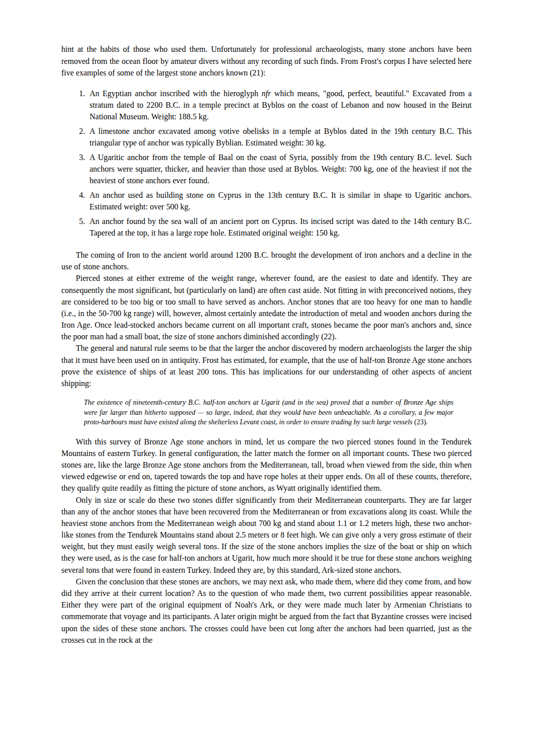hint at the habits of those who used them. Unfortunately for professional archaeologists, many stone anchors have been removed from the ocean floor by amateur divers without any recording of such finds. From Frost's corpus I have selected here five examples of some of the largest stone anchors known (21):
An Egyptian anchor inscribed with the hieroglyph nfr which means, "good, perfect, beautiful." Excavated from a stratum dated to 2200 B.C. in a temple precinct at Byblos on the coast of Lebanon and now housed in the Beirut National Museum. Weight: 188.5 kg.
A limestone anchor excavated among votive obelisks in a temple at Byblos dated in the 19th century B.C. This triangular type of anchor was typically Byblian. Estimated weight: 30 kg.
A Ugaritic anchor from the temple of Baal on the coast of Syria, possibly from the 19th century B.C. level. Such anchors were squatter, thicker, and heavier than those used at Byblos. Weight: 700 kg, one of the heaviest if not the heaviest of stone anchors ever found.
An anchor used as building stone on Cyprus in the 13th century B.C. It is similar in shape to Ugaritic anchors. Estimated weight: over 500 kg.
An anchor found by the sea wall of an ancient port on Cyprus. Its incised script was dated to the 14th century B.C. Tapered at the top, it has a large rope hole. Estimated original weight: 150 kg.
The coming of Iron to the ancient world around 1200 B.C. brought the development of iron anchors and a decline in the use of stone anchors.
Pierced stones at either extreme of the weight range, wherever found, are the easiest to date and identify. They are consequently the most significant, but (particularly on land) are often cast aside. Not fitting in with preconceived notions, they are considered to be too big or too small to have served as anchors. Anchor stones that are too heavy for one man to handle (i.e., in the 50-700 kg range) will, however, almost certainly antedate the introduction of metal and wooden anchors during the Iron Age. Once lead-stocked anchors became current on all important craft, stones became the poor man's anchors and, since the poor man had a small boat, the size of stone anchors diminished accordingly (22).
The general and natural rule seems to be that the larger the anchor discovered by modern archaeologists the larger the ship that it must have been used on in antiquity. Frost has estimated, for example, that the use of half-ton Bronze Age stone anchors prove the existence of ships of at least 200 tons. This has implications for our understanding of other aspects of ancient shipping:
The existence of nineteenth-century B.C. half-ton anchors at Ugarit (and in the sea) proved that a number of Bronze Age ships were far larger than hitherto supposed — so large, indeed, that they would have been unbeachable. As a corollary, a few major proto-harbours must have existed along the shelterless Levant coast, in order to ensure trading by such large vessels (23).
With this survey of Bronze Age stone anchors in mind, let us compare the two pierced stones found in the Tendurek Mountains of eastern Turkey. In general configuration, the latter match the former on all important counts. These two pierced stones are, like the large Bronze Age stone anchors from the Mediterranean, tall, broad when viewed from the side, thin when viewed edgewise or end on, tapered towards the top and have rope holes at their upper ends. On all of these counts, therefore, they qualify quite readily as fitting the picture of stone anchors, as Wyatt originally identified them.
Only in size or scale do these two stones differ significantly from their Mediterranean counterparts. They are far larger than any of the anchor stones that have been recovered from the Mediterranean or from excavations along its coast. While the heaviest stone anchors from the Mediterranean weigh about 700 kg and stand about 1.1 or 1.2 meters high, these two anchor-like stones from the Tendurek Mountains stand about 2.5 meters or 8 feet high. We can give only a very gross estimate of their weight, but they must easily weigh several tons. If the size of the stone anchors implies the size of the boat or ship on which they were used, as is the case for half-ton anchors at Ugarit, how much more should it be true for these stone anchors weighing several tons that were found in eastern Turkey. Indeed they are, by this standard, Ark-sized stone anchors.
Given the conclusion that these stones are anchors, we may next ask, who made them, where did they come from, and how did they arrive at their current location? As to the question of who made them, two current possibilities appear reasonable. Either they were part of the original equipment of Noah's Ark, or they were made much later by Armenian Christians to commemorate that voyage and its participants. A later origin might be argued from the fact that Byzantine crosses were incised upon the sides of these stone anchors. The crosses could have been cut long after the anchors had been quarried, just as the crosses cut in the rock at the